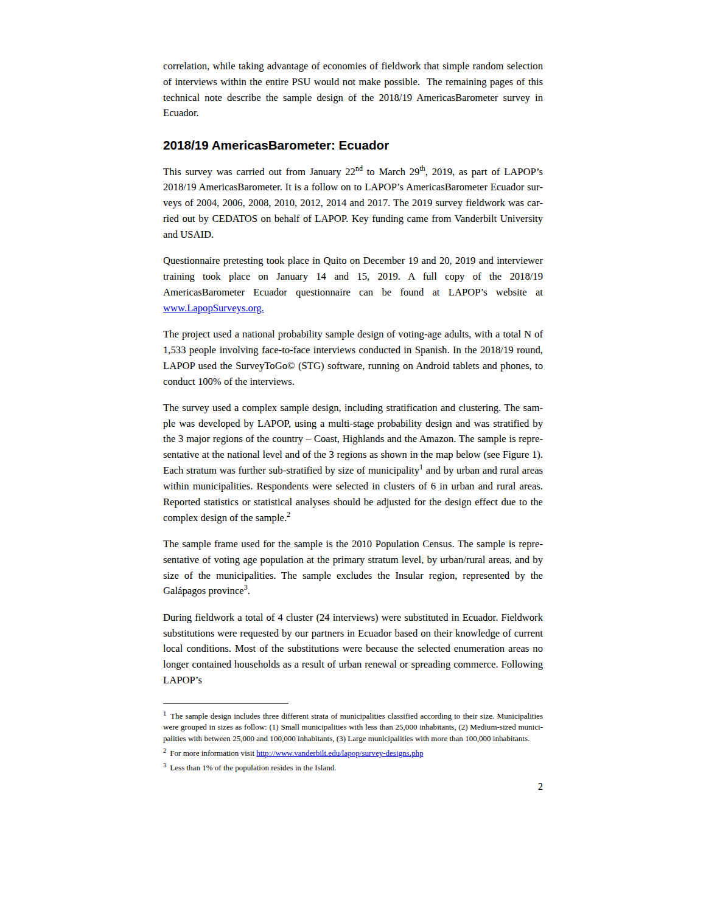correlation, while taking advantage of economies of fieldwork that simple random selection of interviews within the entire PSU would not make possible. The remaining pages of this technical note describe the sample design of the 2018/19 AmericasBarometer survey in Ecuador.
2018/19 AmericasBarometer: Ecuador
This survey was carried out from January 22nd to March 29th, 2019, as part of LAPOP’s 2018/19 AmericasBarometer. It is a follow on to LAPOP’s AmericasBarometer Ecuador surveys of 2004, 2006, 2008, 2010, 2012, 2014 and 2017. The 2019 survey fieldwork was carried out by CEDATOS on behalf of LAPOP. Key funding came from Vanderbilt University and USAID.
Questionnaire pretesting took place in Quito on December 19 and 20, 2019 and interviewer training took place on January 14 and 15, 2019. A full copy of the 2018/19 AmericasBarometer Ecuador questionnaire can be found at LAPOP’s website at www.LapopSurveys.org.
The project used a national probability sample design of voting-age adults, with a total N of 1,533 people involving face-to-face interviews conducted in Spanish. In the 2018/19 round, LAPOP used the SurveyToGo© (STG) software, running on Android tablets and phones, to conduct 100% of the interviews.
The survey used a complex sample design, including stratification and clustering. The sample was developed by LAPOP, using a multi-stage probability design and was stratified by the 3 major regions of the country – Coast, Highlands and the Amazon. The sample is representative at the national level and of the 3 regions as shown in the map below (see Figure 1). Each stratum was further sub-stratified by size of municipality1 and by urban and rural areas within municipalities. Respondents were selected in clusters of 6 in urban and rural areas. Reported statistics or statistical analyses should be adjusted for the design effect due to the complex design of the sample.2
The sample frame used for the sample is the 2010 Population Census. The sample is representative of voting age population at the primary stratum level, by urban/rural areas, and by size of the municipalities. The sample excludes the Insular region, represented by the Galápagos province3.
During fieldwork a total of 4 cluster (24 interviews) were substituted in Ecuador. Fieldwork substitutions were requested by our partners in Ecuador based on their knowledge of current local conditions. Most of the substitutions were because the selected enumeration areas no longer contained households as a result of urban renewal or spreading commerce. Following LAPOP’s
1 The sample design includes three different strata of municipalities classified according to their size. Municipalities were grouped in sizes as follow: (1) Small municipalities with less than 25,000 inhabitants, (2) Medium-sized municipalities with between 25,000 and 100,000 inhabitants, (3) Large municipalities with more than 100,000 inhabitants.
2 For more information visit http://www.vanderbilt.edu/lapop/survey-designs.php
3 Less than 1% of the population resides in the Island.
2